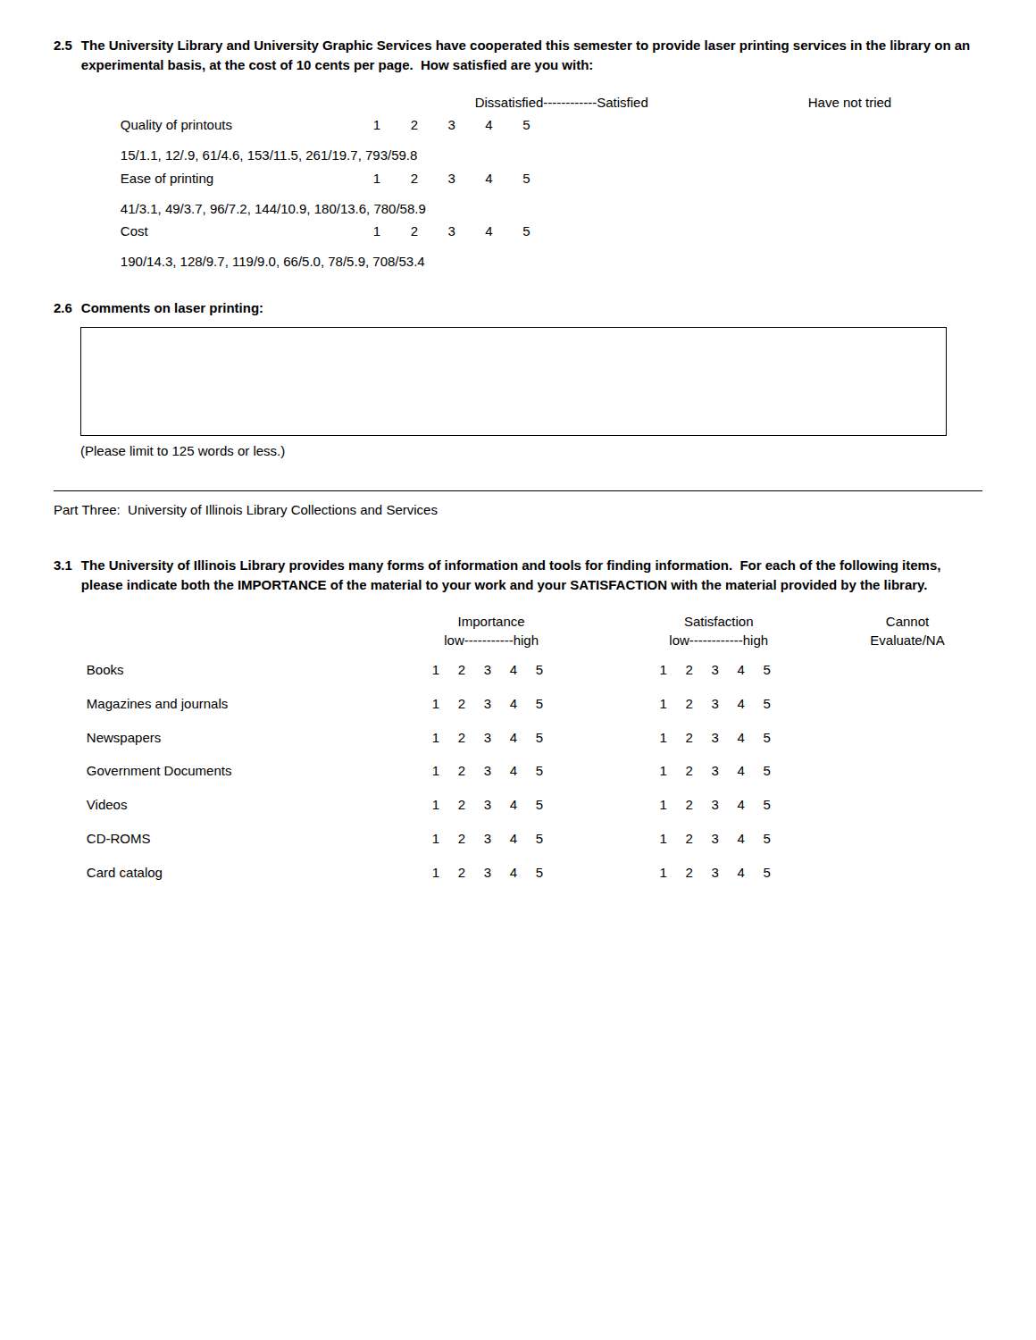2.5
The University Library and University Graphic Services have cooperated this semester to provide laser printing services in the library on an experimental basis, at the cost of 10 cents per page. How satisfied are you with:
| | Dissatisfied------------Satisfied | Have not tried |
| --- | --- | --- |
| Quality of printouts | 1 2 3 4 5 | |
| 15/1.1, 12/.9, 61/4.6, 153/11.5, 261/19.7, 793/59.8 |
| Ease of printing | 1 2 3 4 5 | |
| 41/3.1, 49/3.7, 96/7.2, 144/10.9, 180/13.6, 780/58.9 |
| Cost | 1 2 3 4 5 | |
| 190/14.3, 128/9.7, 119/9.0, 66/5.0, 78/5.9, 708/53.4 |
2.6
Comments on laser printing:
(Please limit to 125 words or less.)
Part Three: University of Illinois Library Collections and Services
3.1
The University of Illinois Library provides many forms of information and tools for finding information. For each of the following items, please indicate both the IMPORTANCE of the material to your work and your SATISFACTION with the material provided by the library.
| | Importance low-----------high | Satisfaction low------------high | Cannot Evaluate/NA |
| --- | --- | --- | --- |
| Books | 1 2 3 4 5 | 1 2 3 4 5 | |
| Magazines and journals | 1 2 3 4 5 | 1 2 3 4 5 | |
| Newspapers | 1 2 3 4 5 | 1 2 3 4 5 | |
| Government Documents | 1 2 3 4 5 | 1 2 3 4 5 | |
| Videos | 1 2 3 4 5 | 1 2 3 4 5 | |
| CD-ROMS | 1 2 3 4 5 | 1 2 3 4 5 | |
| Card catalog | 1 2 3 4 5 | 1 2 3 4 5 | |